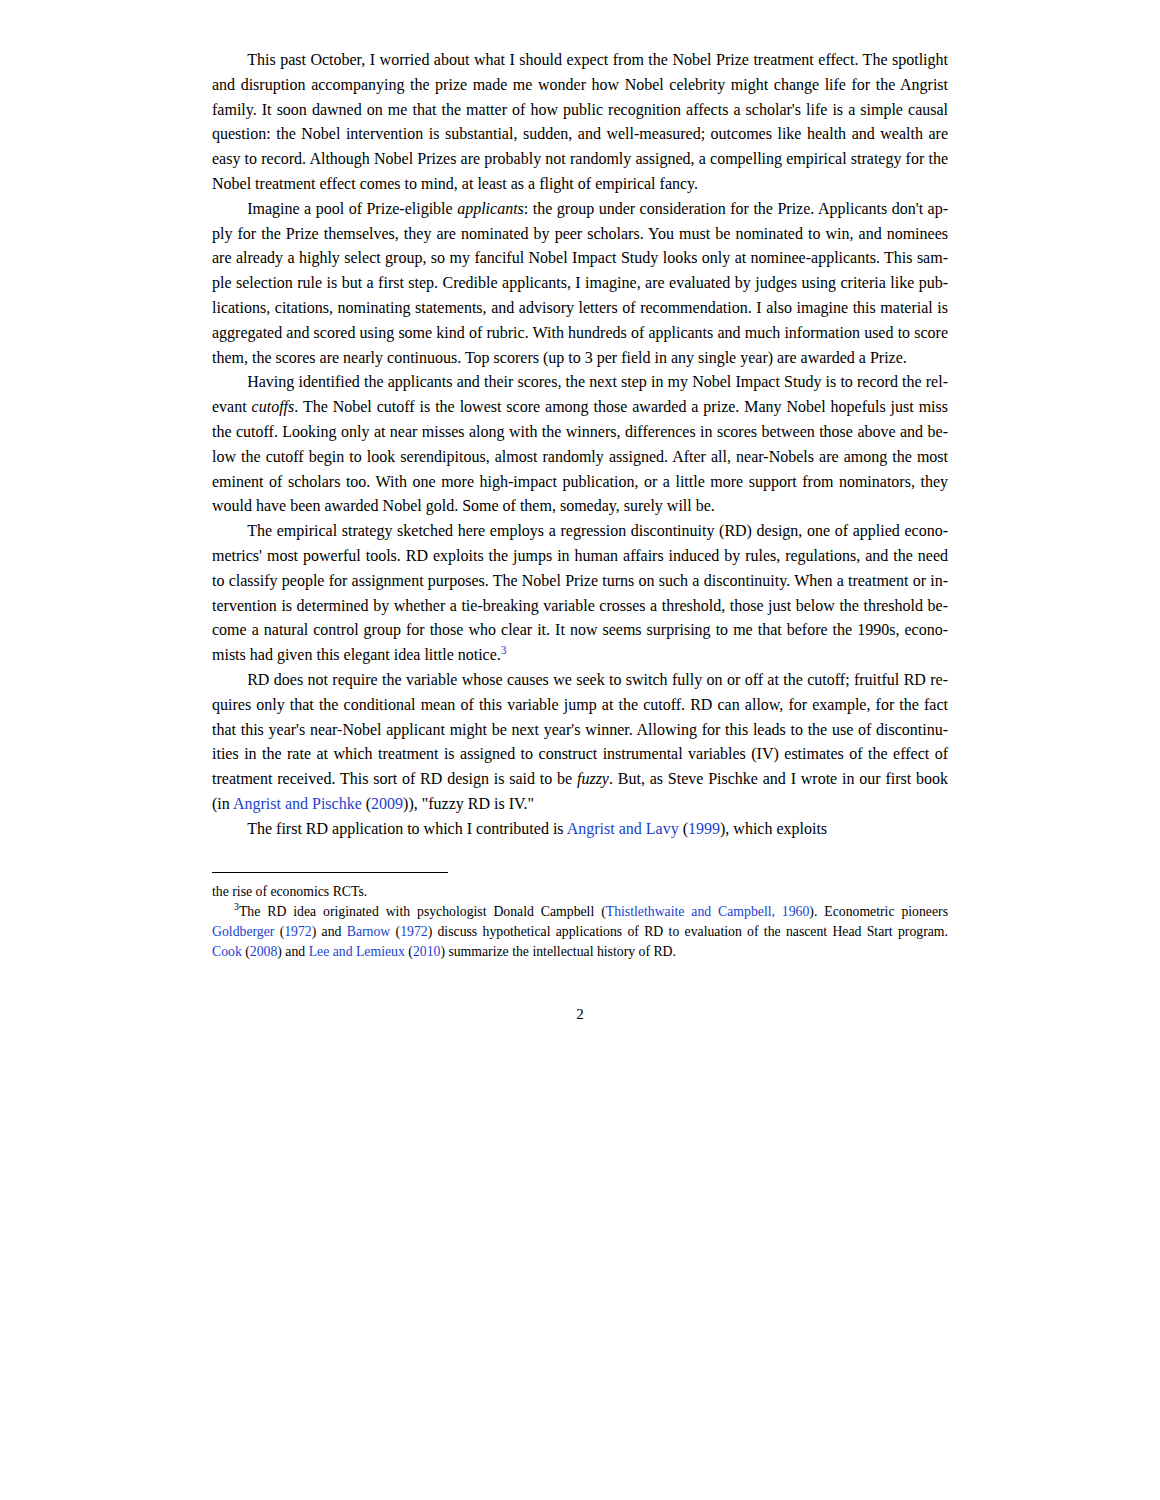This past October, I worried about what I should expect from the Nobel Prize treatment effect. The spotlight and disruption accompanying the prize made me wonder how Nobel celebrity might change life for the Angrist family. It soon dawned on me that the matter of how public recognition affects a scholar's life is a simple causal question: the Nobel intervention is substantial, sudden, and well-measured; outcomes like health and wealth are easy to record. Although Nobel Prizes are probably not randomly assigned, a compelling empirical strategy for the Nobel treatment effect comes to mind, at least as a flight of empirical fancy.
Imagine a pool of Prize-eligible applicants: the group under consideration for the Prize. Applicants don't apply for the Prize themselves, they are nominated by peer scholars. You must be nominated to win, and nominees are already a highly select group, so my fanciful Nobel Impact Study looks only at nominee-applicants. This sample selection rule is but a first step. Credible applicants, I imagine, are evaluated by judges using criteria like publications, citations, nominating statements, and advisory letters of recommendation. I also imagine this material is aggregated and scored using some kind of rubric. With hundreds of applicants and much information used to score them, the scores are nearly continuous. Top scorers (up to 3 per field in any single year) are awarded a Prize.
Having identified the applicants and their scores, the next step in my Nobel Impact Study is to record the relevant cutoffs. The Nobel cutoff is the lowest score among those awarded a prize. Many Nobel hopefuls just miss the cutoff. Looking only at near misses along with the winners, differences in scores between those above and below the cutoff begin to look serendipitous, almost randomly assigned. After all, near-Nobels are among the most eminent of scholars too. With one more high-impact publication, or a little more support from nominators, they would have been awarded Nobel gold. Some of them, someday, surely will be.
The empirical strategy sketched here employs a regression discontinuity (RD) design, one of applied econometrics' most powerful tools. RD exploits the jumps in human affairs induced by rules, regulations, and the need to classify people for assignment purposes. The Nobel Prize turns on such a discontinuity. When a treatment or intervention is determined by whether a tie-breaking variable crosses a threshold, those just below the threshold become a natural control group for those who clear it. It now seems surprising to me that before the 1990s, economists had given this elegant idea little notice.3
RD does not require the variable whose causes we seek to switch fully on or off at the cutoff; fruitful RD requires only that the conditional mean of this variable jump at the cutoff. RD can allow, for example, for the fact that this year's near-Nobel applicant might be next year's winner. Allowing for this leads to the use of discontinuities in the rate at which treatment is assigned to construct instrumental variables (IV) estimates of the effect of treatment received. This sort of RD design is said to be fuzzy. But, as Steve Pischke and I wrote in our first book (in Angrist and Pischke (2009)), "fuzzy RD is IV."
The first RD application to which I contributed is Angrist and Lavy (1999), which exploits
the rise of economics RCTs.
3The RD idea originated with psychologist Donald Campbell (Thistlethwaite and Campbell, 1960). Econometric pioneers Goldberger (1972) and Barnow (1972) discuss hypothetical applications of RD to evaluation of the nascent Head Start program. Cook (2008) and Lee and Lemieux (2010) summarize the intellectual history of RD.
2